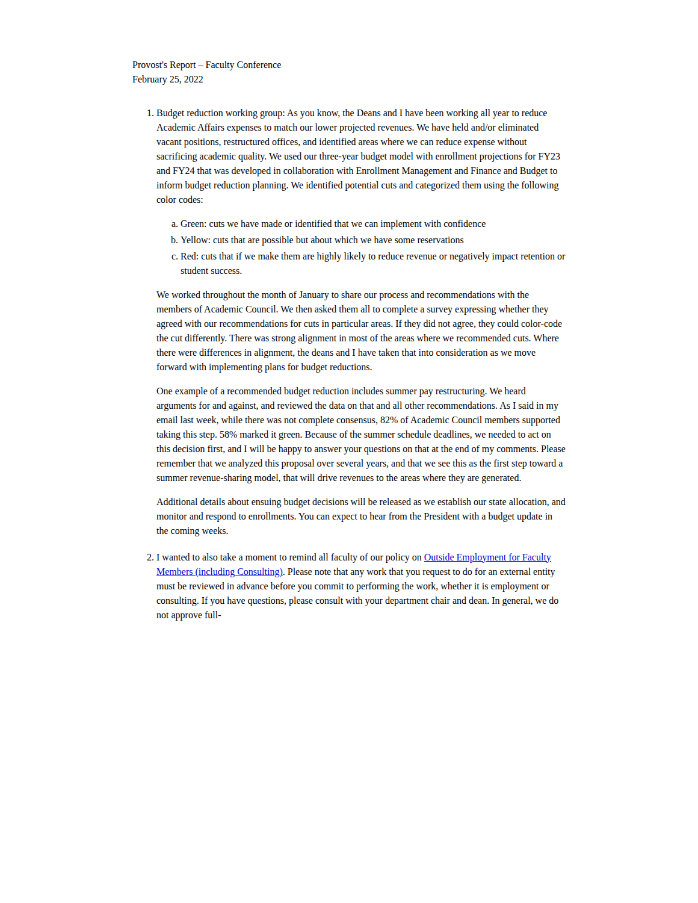Provost's Report – Faculty Conference
February 25, 2022
Budget reduction working group: As you know, the Deans and I have been working all year to reduce Academic Affairs expenses to match our lower projected revenues. We have held and/or eliminated vacant positions, restructured offices, and identified areas where we can reduce expense without sacrificing academic quality. We used our three-year budget model with enrollment projections for FY23 and FY24 that was developed in collaboration with Enrollment Management and Finance and Budget to inform budget reduction planning. We identified potential cuts and categorized them using the following color codes:
Green: cuts we have made or identified that we can implement with confidence
Yellow: cuts that are possible but about which we have some reservations
Red: cuts that if we make them are highly likely to reduce revenue or negatively impact retention or student success.
We worked throughout the month of January to share our process and recommendations with the members of Academic Council. We then asked them all to complete a survey expressing whether they agreed with our recommendations for cuts in particular areas. If they did not agree, they could color-code the cut differently. There was strong alignment in most of the areas where we recommended cuts. Where there were differences in alignment, the deans and I have taken that into consideration as we move forward with implementing plans for budget reductions.
One example of a recommended budget reduction includes summer pay restructuring. We heard arguments for and against, and reviewed the data on that and all other recommendations. As I said in my email last week, while there was not complete consensus, 82% of Academic Council members supported taking this step. 58% marked it green. Because of the summer schedule deadlines, we needed to act on this decision first, and I will be happy to answer your questions on that at the end of my comments. Please remember that we analyzed this proposal over several years, and that we see this as the first step toward a summer revenue-sharing model, that will drive revenues to the areas where they are generated.
Additional details about ensuing budget decisions will be released as we establish our state allocation, and monitor and respond to enrollments. You can expect to hear from the President with a budget update in the coming weeks.
I wanted to also take a moment to remind all faculty of our policy on Outside Employment for Faculty Members (including Consulting). Please note that any work that you request to do for an external entity must be reviewed in advance before you commit to performing the work, whether it is employment or consulting. If you have questions, please consult with your department chair and dean. In general, we do not approve full-